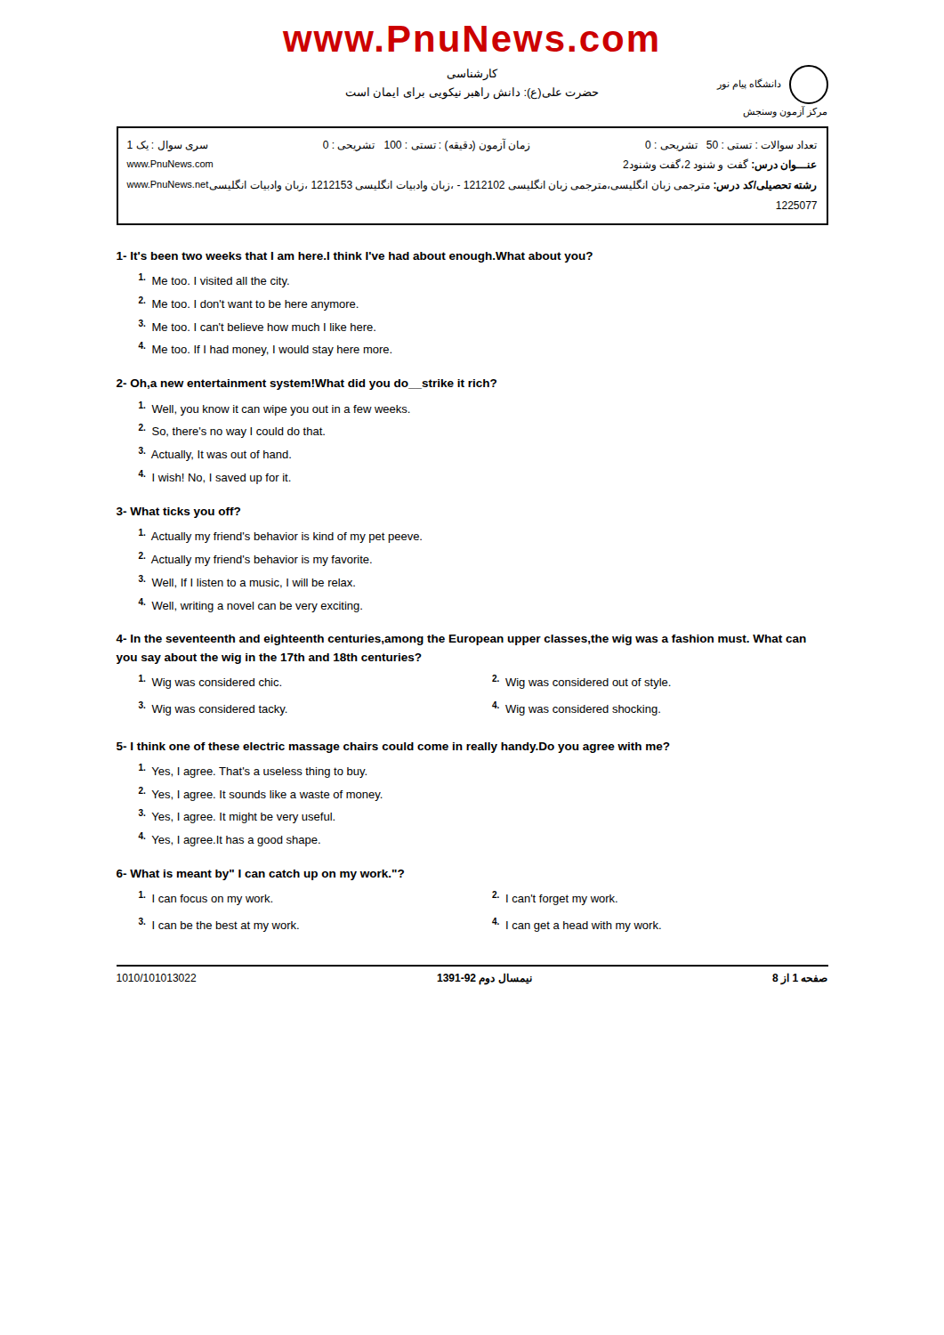www.PnuNews.com
کارشناسی
حضرت علی(ع): دانش راهبر نیکویی برای ایمان است
دانشگاه پیام نور
مرکز آزمون وسنجش
تعداد سوالات : تستی : 50 تشریحی : 0 زمان آزمون (دقیقه) : تستی : 100 تشریحی : 0 سری سوال : یک 1
عنـــوان درس: گفت و شنود 2،گفت وشنود2 www.PnuNews.com
رشته تحصیلی/کد درس: مترجمی زبان انگلیسی،مترجمی زبان انگلیسی 1212102 - ،زبان وادبیات انگلیسی 1212153 ،زبان وادبیات انگلیسی 1225077 www.PnuNews.net
1- It's been two weeks that I am here.I think I've had about enough.What about you?
1. Me too. I visited all the city.
2. Me too. I don't want to be here anymore.
3. Me too. I can't believe how much I like here.
4. Me too. If I had money, I would stay here more.
2- Oh,a new entertainment system!What did you do__strike it rich?
1. Well, you know it can wipe you out in a few weeks.
2. So, there's no way I could do that.
3. Actually, It was out of hand.
4. I wish! No, I saved up for it.
3- What ticks you off?
1. Actually my friend's behavior is kind of my pet peeve.
2. Actually my friend's behavior is my favorite.
3. Well, If I listen to a music, I will be relax.
4. Well, writing a novel can be very exciting.
4- In the seventeenth and eighteenth centuries,among the European upper classes,the wig was a fashion must. What can you say about the wig in the 17th and 18th centuries?
1. Wig was considered chic.
2. Wig was considered out of style.
3. Wig was considered tacky.
4. Wig was considered shocking.
5- I think one of these electric massage chairs could come in really handy.Do you agree with me?
1. Yes, I agree. That's a useless thing to buy.
2. Yes, I agree. It sounds like a waste of money.
3. Yes, I agree. It might be very useful.
4. Yes, I agree.It has a good shape.
6- What is meant by" I can catch up on my work."?
1. I can focus on my work.
2. I can't forget my work.
3. I can be the best at my work.
4. I can get a head with my work.
صفحه 1 از 8 نیمسال دوم 92-1391 1010/101013022